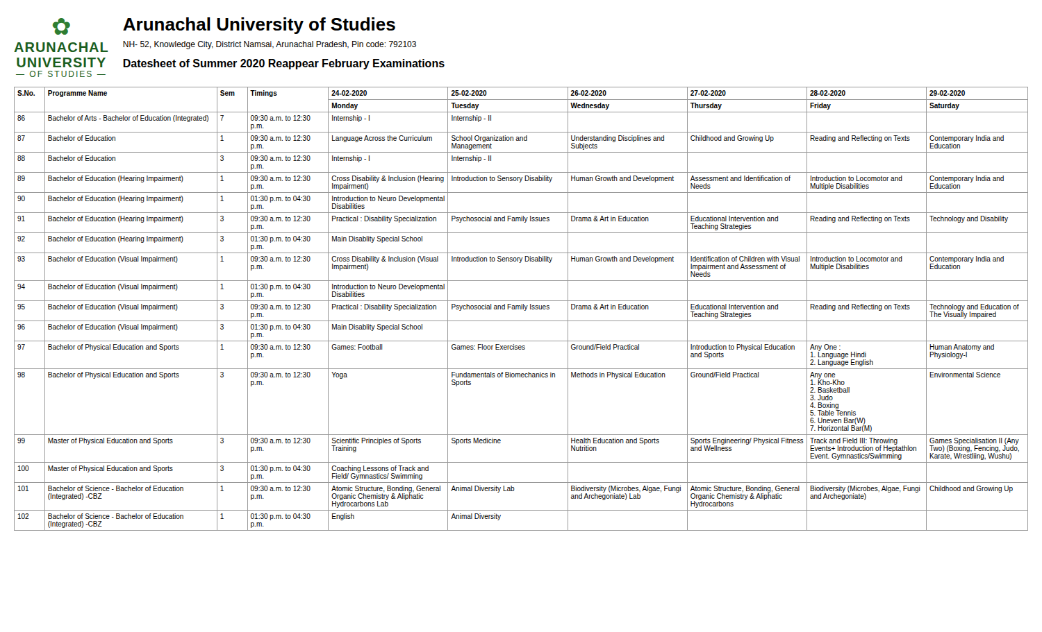✿
ARUNACHAL
UNIVERSITY
— OF STUDIES —
Arunachal University of Studies
NH- 52, Knowledge City, District Namsai, Arunachal Pradesh, Pin code: 792103
Datesheet of Summer 2020 Reappear February Examinations
| S.No. | Programme Name | Sem | Timings | 24-02-2020 | 25-02-2020 | 26-02-2020 | 27-02-2020 | 28-02-2020 | 29-02-2020 |
| --- | --- | --- | --- | --- | --- | --- | --- | --- | --- |
| Monday | Tuesday | Wednesday | Thursday | Friday | Saturday |
| 86 | Bachelor of Arts - Bachelor of Education (Integrated) | 7 | 09:30 a.m. to 12:30 p.m. | Internship - I | Internship - II | | | | |
| 87 | Bachelor of Education | 1 | 09:30 a.m. to 12:30 p.m. | Language Across the Curriculum | School Organization and Management | Understanding Disciplines and Subjects | Childhood and Growing Up | Reading and Reflecting on Texts | Contemporary India and Education |
| 88 | Bachelor of Education | 3 | 09:30 a.m. to 12:30 p.m. | Internship - I | Internship - II | | | | |
| 89 | Bachelor of Education (Hearing Impairment) | 1 | 09:30 a.m. to 12:30 p.m. | Cross Disability & Inclusion (Hearing Impairment) | Introduction to Sensory Disability | Human Growth and Development | Assessment and Identification of Needs | Introduction to Locomotor and Multiple Disabilities | Contemporary India and Education |
| 90 | Bachelor of Education (Hearing Impairment) | 1 | 01:30 p.m. to 04:30 p.m. | Introduction to Neuro Developmental Disabilities | | | | | |
| 91 | Bachelor of Education (Hearing Impairment) | 3 | 09:30 a.m. to 12:30 p.m. | Practical : Disability Specialization | Psychosocial and Family Issues | Drama & Art in Education | Educational Intervention and Teaching Strategies | Reading and Reflecting on Texts | Technology and Disability |
| 92 | Bachelor of Education (Hearing Impairment) | 3 | 01:30 p.m. to 04:30 p.m. | Main Disablity Special School | | | | | |
| 93 | Bachelor of Education (Visual Impairment) | 1 | 09:30 a.m. to 12:30 p.m. | Cross Disability & Inclusion (Visual Impairment) | Introduction to Sensory Disability | Human Growth and Development | Identification of Children with Visual Impairment and Assessment of Needs | Introduction to Locomotor and Multiple Disabilities | Contemporary India and Education |
| 94 | Bachelor of Education (Visual Impairment) | 1 | 01:30 p.m. to 04:30 p.m. | Introduction to Neuro Developmental Disabilities | | | | | |
| 95 | Bachelor of Education (Visual Impairment) | 3 | 09:30 a.m. to 12:30 p.m. | Practical : Disability Specialization | Psychosocial and Family Issues | Drama & Art in Education | Educational Intervention and Teaching Strategies | Reading and Reflecting on Texts | Technology and Education of The Visually Impaired |
| 96 | Bachelor of Education (Visual Impairment) | 3 | 01:30 p.m. to 04:30 p.m. | Main Disablity Special School | | | | | |
| 97 | Bachelor of Physical Education and Sports | 1 | 09:30 a.m. to 12:30 p.m. | Games: Football | Games: Floor Exercises | Ground/Field Practical | Introduction to Physical Education and Sports | Any One : 1. Language Hindi 2. Language English | Human Anatomy and Physiology-I |
| 98 | Bachelor of Physical Education and Sports | 3 | 09:30 a.m. to 12:30 p.m. | Yoga | Fundamentals of Biomechanics in Sports | Methods in Physical Education | Ground/Field Practical | Any one 1. Kho-Kho 2. Basketball 3. Judo 4. Boxing 5. Table Tennis 6. Uneven Bar(W) 7. Horizontal Bar(M) | Environmental Science |
| 99 | Master of Physical Education and Sports | 3 | 09:30 a.m. to 12:30 p.m. | Scientific Principles of Sports Training | Sports Medicine | Health Education and Sports Nutrition | Sports Engineering/ Physical Fitness and Wellness | Track and Field III: Throwing Events+ Introduction of Heptathlon Event. Gymnastics/Swimming | Games Specialisation II (Any Two) (Boxing, Fencing, Judo, Karate, Wrestliing, Wushu) |
| 100 | Master of Physical Education and Sports | 3 | 01:30 p.m. to 04:30 p.m. | Coaching Lessons of Track and Field/ Gymnastics/ Swimming | | | | | |
| 101 | Bachelor of Science - Bachelor of Education (Integrated) -CBZ | 1 | 09:30 a.m. to 12:30 p.m. | Atomic Structure, Bonding, General Organic Chemistry & Aliphatic Hydrocarbons Lab | Animal Diversity Lab | Biodiversity (Microbes, Algae, Fungi and Archegoniate) Lab | Atomic Structure, Bonding, General Organic Chemistry & Aliphatic Hydrocarbons | Biodiversity (Microbes, Algae, Fungi and Archegoniate) | Childhood and Growing Up |
| 102 | Bachelor of Science - Bachelor of Education (Integrated) -CBZ | 1 | 01:30 p.m. to 04:30 p.m. | English | Animal Diversity | | | | |